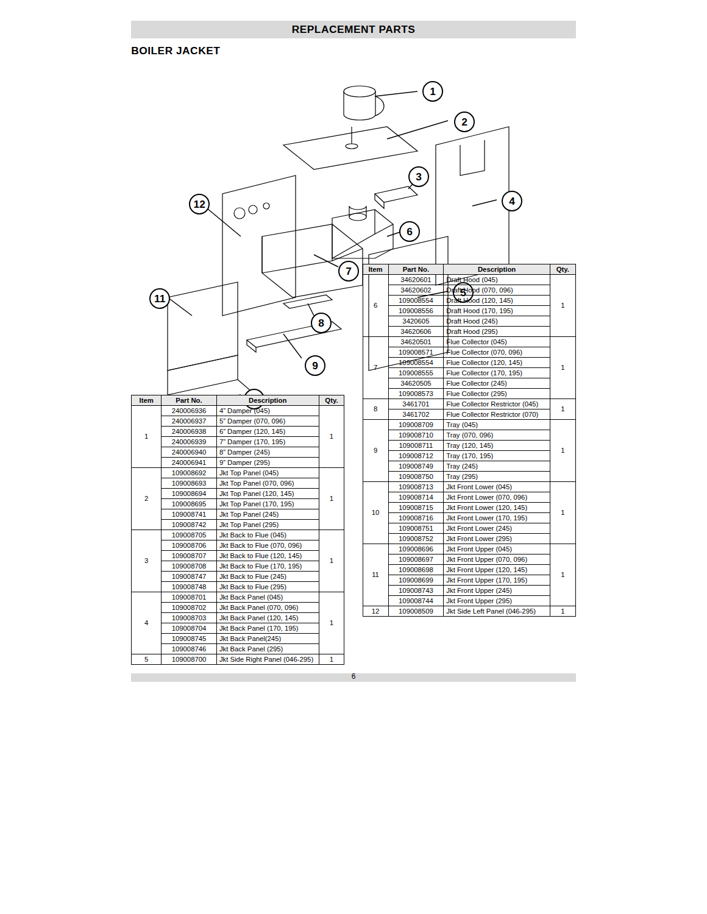REPLACEMENT PARTS
BOILER JACKET
1
2
3
4
5
6
7
8
9
10
11
12
| Item | Part No. | Description | Qty. |
| --- | --- | --- | --- |
| 1 | 240006936 | 4” Damper (045) | 1 |
| 240006937 | 5” Damper (070, 096) |
| 240006938 | 6” Damper (120, 145) |
| 240006939 | 7” Damper (170, 195) |
| 240006940 | 8” Damper (245) |
| 240006941 | 9” Damper (295) |
| 2 | 109008692 | Jkt Top Panel (045) | 1 |
| 109008693 | Jkt Top Panel (070, 096) |
| 109008694 | Jkt Top Panel (120, 145) |
| 109008695 | Jkt Top Panel (170, 195) |
| 109008741 | Jkt Top Panel (245) |
| 109008742 | Jkt Top Panel (295) |
| 3 | 109008705 | Jkt Back to Flue (045) | 1 |
| 109008706 | Jkt Back to Flue (070, 096) |
| 109008707 | Jkt Back to Flue (120, 145) |
| 109008708 | Jkt Back to Flue (170, 195) |
| 109008747 | Jkt Back to Flue (245) |
| 109008748 | Jkt Back to Flue (295) |
| 4 | 109008701 | Jkt Back Panel (045) | 1 |
| 109008702 | Jkt Back Panel (070, 096) |
| 109008703 | Jkt Back Panel (120, 145) |
| 109008704 | Jkt Back Panel (170, 195) |
| 109008745 | Jkt Back Panel(245) |
| 109008746 | Jkt Back Panel (295) |
| 5 | 109008700 | Jkt Side Right Panel (046-295) | 1 |
| Item | Part No. | Description | Qty. |
| --- | --- | --- | --- |
| 6 | 34620601 | Draft Hood (045) | 1 |
| 34620602 | Draft Hood (070, 096) |
| 109008554 | Draft Hood (120, 145) |
| 109008556 | Draft Hood (170, 195) |
| 3420605 | Draft Hood (245) |
| 34620606 | Draft Hood (295) |
| 7 | 34620501 | Flue Collector (045) | 1 |
| 109008571 | Flue Collector (070, 096) |
| 109008554 | Flue Collector (120, 145) |
| 109008555 | Flue Collector (170, 195) |
| 34620505 | Flue Collector (245) |
| 109008573 | Flue Collector (295) |
| 8 | 3461701 | Flue Collector Restrictor (045) | 1 |
| 3461702 | Flue Collector Restrictor (070) |
| 9 | 109008709 | Tray (045) | 1 |
| 109008710 | Tray (070, 096) |
| 109008711 | Tray (120, 145) |
| 109008712 | Tray (170, 195) |
| 109008749 | Tray (245) |
| 109008750 | Tray (295) |
| 10 | 109008713 | Jkt Front Lower (045) | 1 |
| 109008714 | Jkt Front Lower (070, 096) |
| 109008715 | Jkt Front Lower (120, 145) |
| 109008716 | Jkt Front Lower (170, 195) |
| 109008751 | Jkt Front Lower (245) |
| 109008752 | Jkt Front Lower (295) |
| 11 | 109008696 | Jkt Front Upper (045) | 1 |
| 109008697 | Jkt Front Upper (070, 096) |
| 109008698 | Jkt Front Upper (120, 145) |
| 109008699 | Jkt Front Upper (170, 195) |
| 109008743 | Jkt Front Upper (245) |
| 109008744 | Jkt Front Upper (295) |
| 12 | 109008509 | Jkt Side Left Panel (046-295) | 1 |
6